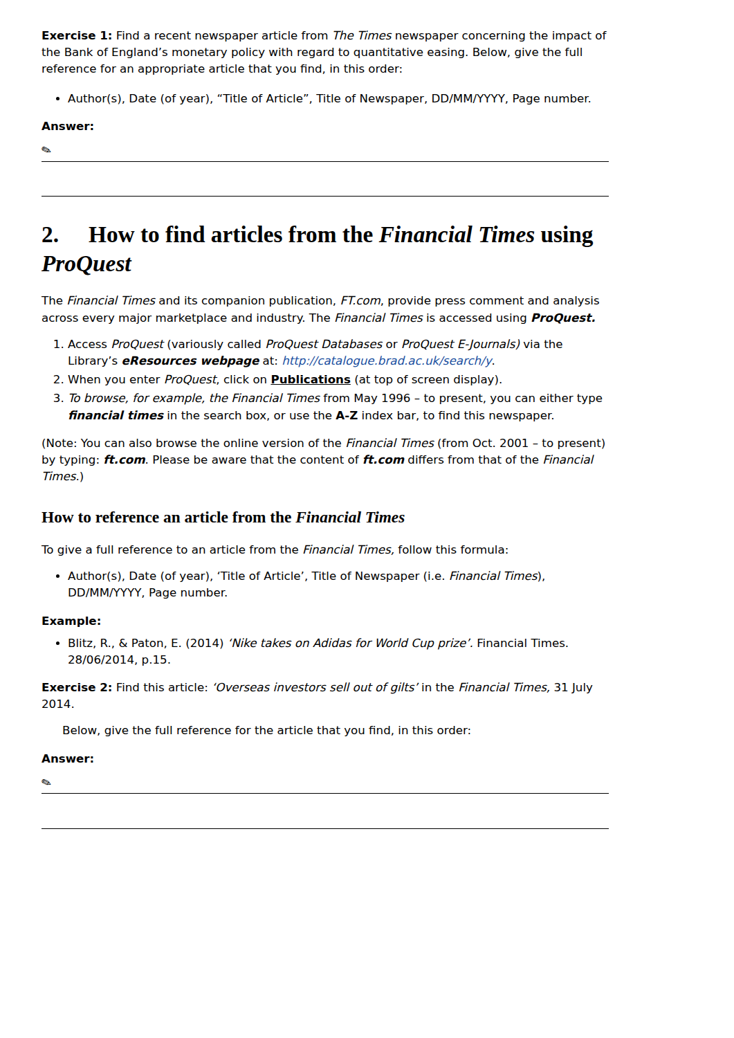Exercise 1: Find a recent newspaper article from The Times newspaper concerning the impact of the Bank of England’s monetary policy with regard to quantitative easing. Below, give the full reference for an appropriate article that you find, in this order:
Author(s), Date (of year), “Title of Article”, Title of Newspaper, DD/MM/YYYY, Page number.
Answer:
✎
2. How to find articles from the Financial Times using ProQuest
The Financial Times and its companion publication, FT.com, provide press comment and analysis across every major marketplace and industry. The Financial Times is accessed using ProQuest.
Access ProQuest (variously called ProQuest Databases or ProQuest E-Journals) via the Library’s eResources webpage at: http://catalogue.brad.ac.uk/search/y.
When you enter ProQuest, click on Publications (at top of screen display).
To browse, for example, the Financial Times from May 1996 – to present, you can either type financial times in the search box, or use the A-Z index bar, to find this newspaper.
(Note: You can also browse the online version of the Financial Times (from Oct. 2001 – to present) by typing: ft.com. Please be aware that the content of ft.com differs from that of the Financial Times.)
How to reference an article from the Financial Times
To give a full reference to an article from the Financial Times, follow this formula:
Author(s), Date (of year), ‘Title of Article’, Title of Newspaper (i.e. Financial Times), DD/MM/YYYY, Page number.
Example:
Blitz, R., & Paton, E. (2014) ‘Nike takes on Adidas for World Cup prize’. Financial Times. 28/06/2014, p.15.
Exercise 2: Find this article: ‘Overseas investors sell out of gilts’ in the Financial Times, 31 July 2014.
Below, give the full reference for the article that you find, in this order:
Answer:
✎